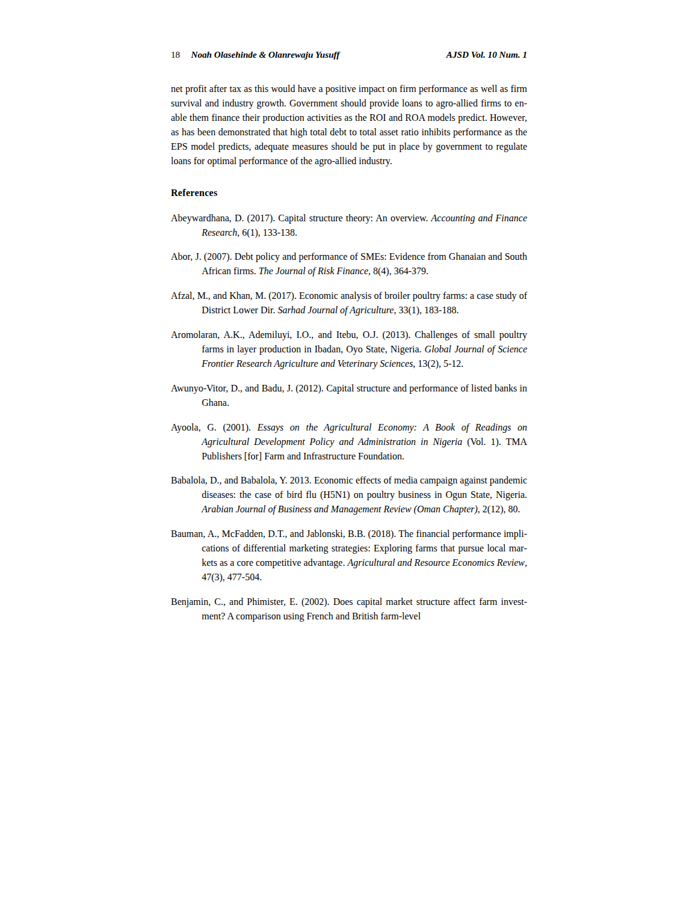18 Noah Olasehinde & Olanrewaju Yusuff AJSD Vol. 10 Num. 1
net profit after tax as this would have a positive impact on firm performance as well as firm survival and industry growth. Government should provide loans to agro-allied firms to enable them finance their production activities as the ROI and ROA models predict. However, as has been demonstrated that high total debt to total asset ratio inhibits performance as the EPS model predicts, adequate measures should be put in place by government to regulate loans for optimal performance of the agro-allied industry.
References
Abeywardhana, D. (2017). Capital structure theory: An overview. Accounting and Finance Research, 6(1), 133-138.
Abor, J. (2007). Debt policy and performance of SMEs: Evidence from Ghanaian and South African firms. The Journal of Risk Finance, 8(4), 364-379.
Afzal, M., and Khan, M. (2017). Economic analysis of broiler poultry farms: a case study of District Lower Dir. Sarhad Journal of Agriculture, 33(1), 183-188.
Aromolaran, A.K., Ademiluyi, I.O., and Itebu, O.J. (2013). Challenges of small poultry farms in layer production in Ibadan, Oyo State, Nigeria. Global Journal of Science Frontier Research Agriculture and Veterinary Sciences, 13(2), 5-12.
Awunyo-Vitor, D., and Badu, J. (2012). Capital structure and performance of listed banks in Ghana.
Ayoola, G. (2001). Essays on the Agricultural Economy: A Book of Readings on Agricultural Development Policy and Administration in Nigeria (Vol. 1). TMA Publishers [for] Farm and Infrastructure Foundation.
Babalola, D., and Babalola, Y. 2013. Economic effects of media campaign against pandemic diseases: the case of bird flu (H5N1) on poultry business in Ogun State, Nigeria. Arabian Journal of Business and Management Review (Oman Chapter), 2(12), 80.
Bauman, A., McFadden, D.T., and Jablonski, B.B. (2018). The financial performance implications of differential marketing strategies: Exploring farms that pursue local markets as a core competitive advantage. Agricultural and Resource Economics Review, 47(3), 477-504.
Benjamin, C., and Phimister, E. (2002). Does capital market structure affect farm investment? A comparison using French and British farm-level